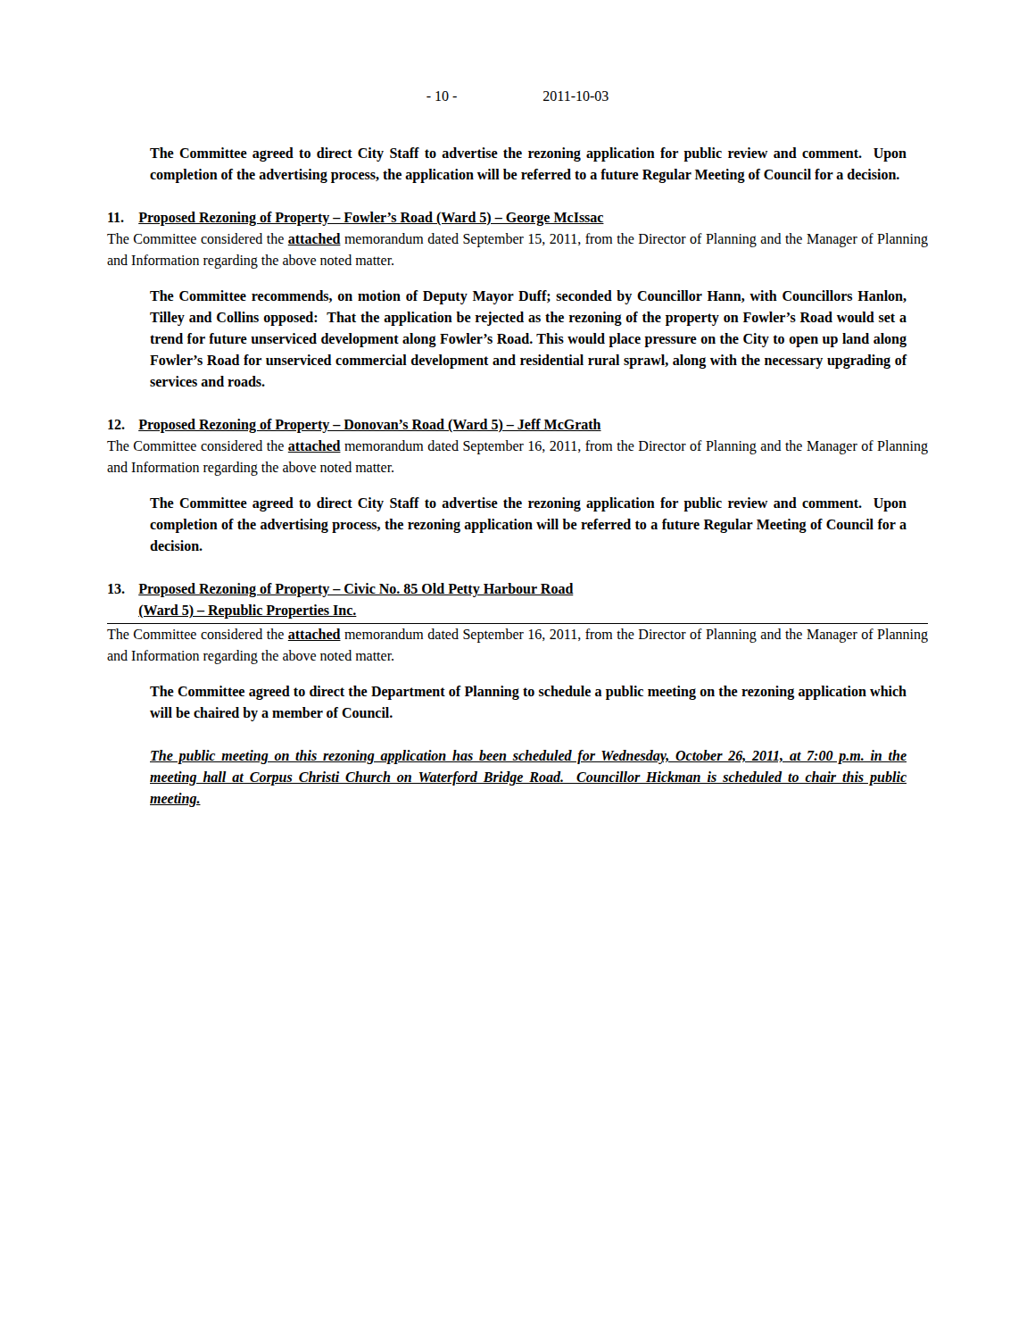- 10 - 2011-10-03
The Committee agreed to direct City Staff to advertise the rezoning application for public review and comment. Upon completion of the advertising process, the application will be referred to a future Regular Meeting of Council for a decision.
11. Proposed Rezoning of Property – Fowler’s Road (Ward 5) – George McIssac
The Committee considered the attached memorandum dated September 15, 2011, from the Director of Planning and the Manager of Planning and Information regarding the above noted matter.
The Committee recommends, on motion of Deputy Mayor Duff; seconded by Councillor Hann, with Councillors Hanlon, Tilley and Collins opposed: That the application be rejected as the rezoning of the property on Fowler’s Road would set a trend for future unserviced development along Fowler’s Road. This would place pressure on the City to open up land along Fowler’s Road for unserviced commercial development and residential rural sprawl, along with the necessary upgrading of services and roads.
12. Proposed Rezoning of Property – Donovan’s Road (Ward 5) – Jeff McGrath
The Committee considered the attached memorandum dated September 16, 2011, from the Director of Planning and the Manager of Planning and Information regarding the above noted matter.
The Committee agreed to direct City Staff to advertise the rezoning application for public review and comment. Upon completion of the advertising process, the rezoning application will be referred to a future Regular Meeting of Council for a decision.
13. Proposed Rezoning of Property – Civic No. 85 Old Petty Harbour Road(Ward 5) – Republic Properties Inc.
The Committee considered the attached memorandum dated September 16, 2011, from the Director of Planning and the Manager of Planning and Information regarding the above noted matter.
The Committee agreed to direct the Department of Planning to schedule a public meeting on the rezoning application which will be chaired by a member of Council.
The public meeting on this rezoning application has been scheduled for Wednesday, October 26, 2011, at 7:00 p.m. in the meeting hall at Corpus Christi Church on Waterford Bridge Road. Councillor Hickman is scheduled to chair this public meeting.